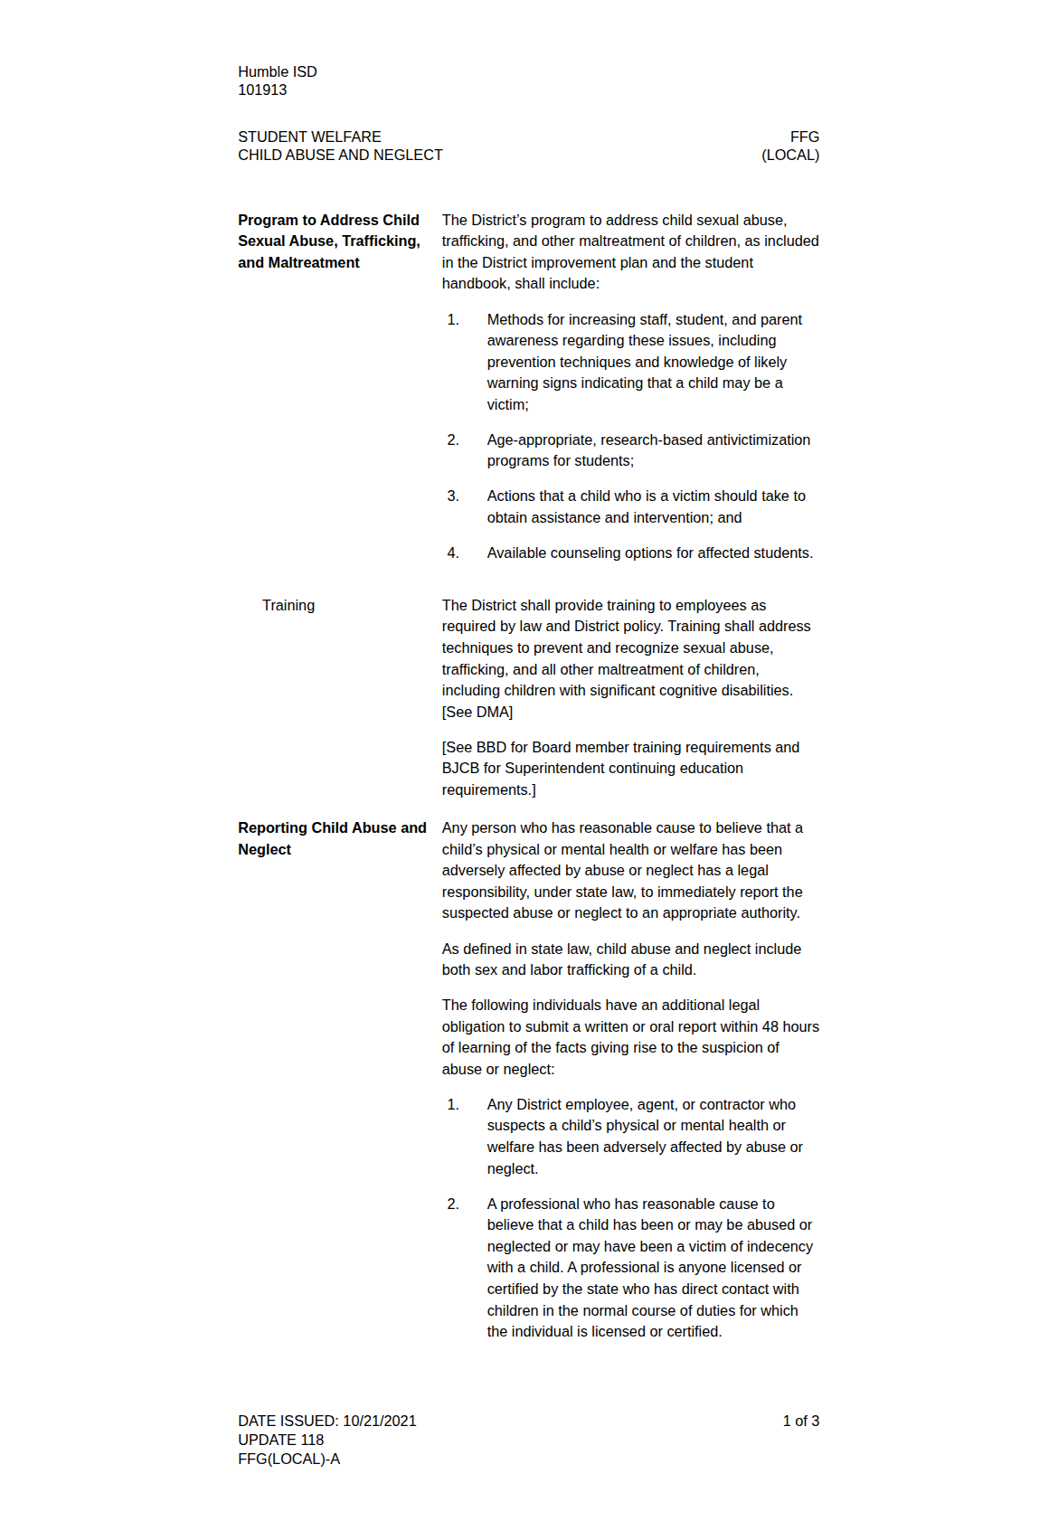Humble ISD
101913
| STUDENT WELFARE | FFG |
| CHILD ABUSE AND NEGLECT | (LOCAL) |
| Program to Address Child Sexual Abuse, Trafficking, and Maltreatment | The District’s program to address child sexual abuse, trafficking, and other maltreatment of children, as included in the District improvement plan and the student handbook, shall include: 1. Methods for increasing staff, student, and parent awareness regarding these issues, including prevention techniques and knowledge of likely warning signs indicating that a child may be a victim; 2. Age-appropriate, research-based antivictimization programs for students; 3. Actions that a child who is a victim should take to obtain assistance and intervention; and 4. Available counseling options for affected students. |
| Training | The District shall provide training to employees as required by law and District policy. Training shall address techniques to prevent and recognize sexual abuse, trafficking, and all other maltreatment of children, including children with significant cognitive disabilities. [See DMA] [See BBD for Board member training requirements and BJCB for Superintendent continuing education requirements.] |
| Reporting Child Abuse and Neglect | Any person who has reasonable cause to believe that a child’s physical or mental health or welfare has been adversely affected by abuse or neglect has a legal responsibility, under state law, to immediately report the suspected abuse or neglect to an appropriate authority. As defined in state law, child abuse and neglect include both sex and labor trafficking of a child. The following individuals have an additional legal obligation to submit a written or oral report within 48 hours of learning of the facts giving rise to the suspicion of abuse or neglect: 1. Any District employee, agent, or contractor who suspects a child’s physical or mental health or welfare has been adversely affected by abuse or neglect. 2. A professional who has reasonable cause to believe that a child has been or may be abused or neglected or may have been a victim of indecency with a child. A professional is anyone licensed or certified by the state who has direct contact with children in the normal course of duties for which the individual is licensed or certified. |
| DATE ISSUED: 10/21/2021 | 1 of 3 |
| UPDATE 118 | |
| FFG(LOCAL)-A | |